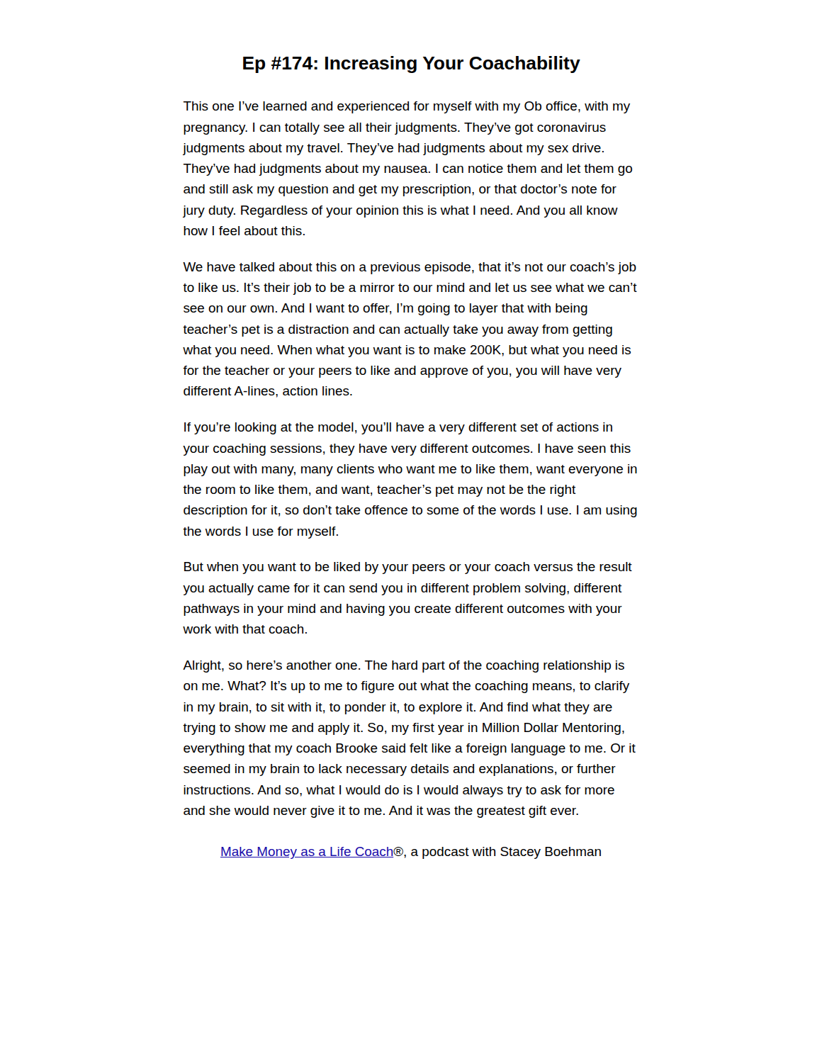Ep #174: Increasing Your Coachability
This one I’ve learned and experienced for myself with my Ob office, with my pregnancy. I can totally see all their judgments. They’ve got coronavirus judgments about my travel. They’ve had judgments about my sex drive. They’ve had judgments about my nausea. I can notice them and let them go and still ask my question and get my prescription, or that doctor’s note for jury duty. Regardless of your opinion this is what I need. And you all know how I feel about this.
We have talked about this on a previous episode, that it’s not our coach’s job to like us. It’s their job to be a mirror to our mind and let us see what we can’t see on our own. And I want to offer, I’m going to layer that with being teacher’s pet is a distraction and can actually take you away from getting what you need. When what you want is to make 200K, but what you need is for the teacher or your peers to like and approve of you, you will have very different A-lines, action lines.
If you’re looking at the model, you’ll have a very different set of actions in your coaching sessions, they have very different outcomes. I have seen this play out with many, many clients who want me to like them, want everyone in the room to like them, and want, teacher’s pet may not be the right description for it, so don’t take offence to some of the words I use. I am using the words I use for myself.
But when you want to be liked by your peers or your coach versus the result you actually came for it can send you in different problem solving, different pathways in your mind and having you create different outcomes with your work with that coach.
Alright, so here’s another one. The hard part of the coaching relationship is on me. What? It’s up to me to figure out what the coaching means, to clarify in my brain, to sit with it, to ponder it, to explore it. And find what they are trying to show me and apply it. So, my first year in Million Dollar Mentoring, everything that my coach Brooke said felt like a foreign language to me. Or it seemed in my brain to lack necessary details and explanations, or further instructions. And so, what I would do is I would always try to ask for more and she would never give it to me. And it was the greatest gift ever.
Make Money as a Life Coach®, a podcast with Stacey Boehman